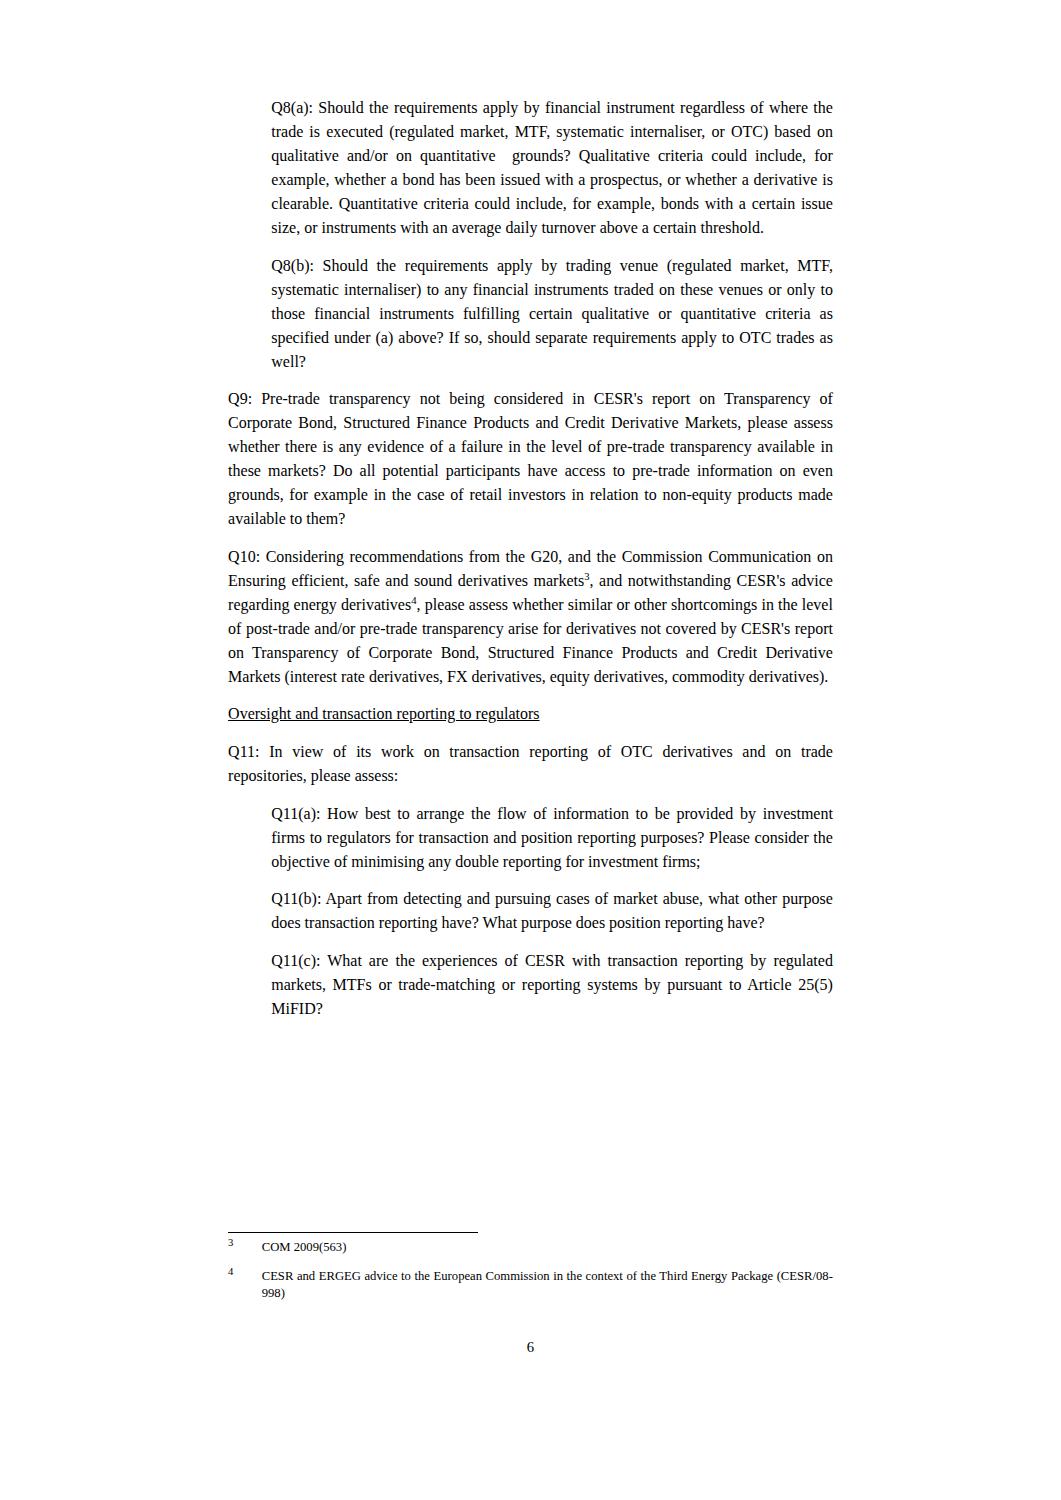Q8(a): Should the requirements apply by financial instrument regardless of where the trade is executed (regulated market, MTF, systematic internaliser, or OTC) based on qualitative and/or on quantitative grounds? Qualitative criteria could include, for example, whether a bond has been issued with a prospectus, or whether a derivative is clearable. Quantitative criteria could include, for example, bonds with a certain issue size, or instruments with an average daily turnover above a certain threshold.
Q8(b): Should the requirements apply by trading venue (regulated market, MTF, systematic internaliser) to any financial instruments traded on these venues or only to those financial instruments fulfilling certain qualitative or quantitative criteria as specified under (a) above? If so, should separate requirements apply to OTC trades as well?
Q9: Pre-trade transparency not being considered in CESR's report on Transparency of Corporate Bond, Structured Finance Products and Credit Derivative Markets, please assess whether there is any evidence of a failure in the level of pre-trade transparency available in these markets? Do all potential participants have access to pre-trade information on even grounds, for example in the case of retail investors in relation to non-equity products made available to them?
Q10: Considering recommendations from the G20, and the Commission Communication on Ensuring efficient, safe and sound derivatives markets3, and notwithstanding CESR's advice regarding energy derivatives4, please assess whether similar or other shortcomings in the level of post-trade and/or pre-trade transparency arise for derivatives not covered by CESR's report on Transparency of Corporate Bond, Structured Finance Products and Credit Derivative Markets (interest rate derivatives, FX derivatives, equity derivatives, commodity derivatives).
Oversight and transaction reporting to regulators
Q11: In view of its work on transaction reporting of OTC derivatives and on trade repositories, please assess:
Q11(a): How best to arrange the flow of information to be provided by investment firms to regulators for transaction and position reporting purposes? Please consider the objective of minimising any double reporting for investment firms;
Q11(b): Apart from detecting and pursuing cases of market abuse, what other purpose does transaction reporting have? What purpose does position reporting have?
Q11(c): What are the experiences of CESR with transaction reporting by regulated markets, MTFs or trade-matching or reporting systems by pursuant to Article 25(5) MiFID?
3
COM 2009(563)
4
CESR and ERGEG advice to the European Commission in the context of the Third Energy Package (CESR/08-998)
6